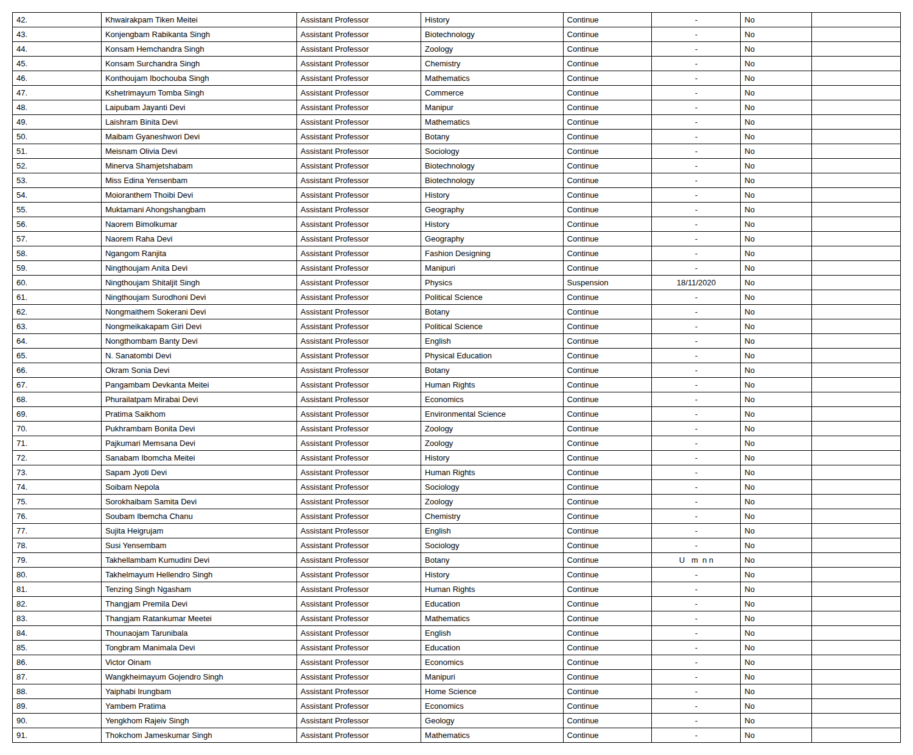| 42. | Khwairakpam Tiken Meitei | Assistant Professor | History | Continue | - | No | |
| 43. | Konjengbam Rabikanta Singh | Assistant Professor | Biotechnology | Continue | - | No | |
| 44. | Konsam Hemchandra Singh | Assistant Professor | Zoology | Continue | - | No | |
| 45. | Konsam Surchandra Singh | Assistant Professor | Chemistry | Continue | - | No | |
| 46. | Konthoujam Ibochouba Singh | Assistant Professor | Mathematics | Continue | - | No | |
| 47. | Kshetrimayum Tomba Singh | Assistant Professor | Commerce | Continue | - | No | |
| 48. | Laipubam Jayanti Devi | Assistant Professor | Manipur | Continue | - | No | |
| 49. | Laishram Binita Devi | Assistant Professor | Mathematics | Continue | - | No | |
| 50. | Maibam Gyaneshwori Devi | Assistant Professor | Botany | Continue | - | No | |
| 51. | Meisnam Olivia Devi | Assistant Professor | Sociology | Continue | - | No | |
| 52. | Minerva Shamjetshabam | Assistant Professor | Biotechnology | Continue | - | No | |
| 53. | Miss Edina Yensenbam | Assistant Professor | Biotechnology | Continue | - | No | |
| 54. | Moioranthem Thoibi Devi | Assistant Professor | History | Continue | - | No | |
| 55. | Muktamani Ahongshangbam | Assistant Professor | Geography | Continue | - | No | |
| 56. | Naorem Bimolkumar | Assistant Professor | History | Continue | - | No | |
| 57. | Naorem Raha Devi | Assistant Professor | Geography | Continue | - | No | |
| 58. | Ngangom Ranjita | Assistant Professor | Fashion Designing | Continue | - | No | |
| 59. | Ningthoujam Anita Devi | Assistant Professor | Manipuri | Continue | - | No | |
| 60. | Ningthoujam Shitaljit Singh | Assistant Professor | Physics | Suspension | 18/11/2020 | No | |
| 61. | Ningthoujam Surodhoni Devi | Assistant Professor | Political Science | Continue | - | No | |
| 62. | Nongmaithem Sokerani Devi | Assistant Professor | Botany | Continue | - | No | |
| 63. | Nongmeikakapam Giri Devi | Assistant Professor | Political Science | Continue | - | No | |
| 64. | Nongthombam Banty Devi | Assistant Professor | English | Continue | - | No | |
| 65. | N. Sanatombi Devi | Assistant Professor | Physical Education | Continue | - | No | |
| 66. | Okram Sonia Devi | Assistant Professor | Botany | Continue | - | No | |
| 67. | Pangambam Devkanta Meitei | Assistant Professor | Human Rights | Continue | - | No | |
| 68. | Phurailatpam Mirabai Devi | Assistant Professor | Economics | Continue | - | No | |
| 69. | Pratima Saikhom | Assistant Professor | Environmental Science | Continue | - | No | |
| 70. | Pukhrambam Bonita Devi | Assistant Professor | Zoology | Continue | - | No | |
| 71. | Pajkumari Memsana Devi | Assistant Professor | Zoology | Continue | - | No | |
| 72. | Sanabam Ibomcha Meitei | Assistant Professor | History | Continue | - | No | |
| 73. | Sapam Jyoti Devi | Assistant Professor | Human Rights | Continue | - | No | |
| 74. | Soibam Nepola | Assistant Professor | Sociology | Continue | - | No | |
| 75. | Sorokhaibam Samita Devi | Assistant Professor | Zoology | Continue | - | No | |
| 76. | Soubam Ibemcha Chanu | Assistant Professor | Chemistry | Continue | - | No | |
| 77. | Sujita Heigrujam | Assistant Professor | English | Continue | - | No | |
| 78. | Susi Yensembam | Assistant Professor | Sociology | Continue | - | No | |
| 79. | Takhellambam Kumudini Devi | Assistant Professor | Botany | Continue | U m n n | No | |
| 80. | Takhelmayum Hellendro Singh | Assistant Professor | History | Continue | - | No | |
| 81. | Tenzing Singh Ngasham | Assistant Professor | Human Rights | Continue | - | No | |
| 82. | Thangjam Premila Devi | Assistant Professor | Education | Continue | - | No | |
| 83. | Thangjam Ratankumar Meetei | Assistant Professor | Mathematics | Continue | - | No | |
| 84. | Thounaojam Tarunibala | Assistant Professor | English | Continue | - | No | |
| 85. | Tongbram Manimala Devi | Assistant Professor | Education | Continue | - | No | |
| 86. | Victor Oinam | Assistant Professor | Economics | Continue | - | No | |
| 87. | Wangkheimayum Gojendro Singh | Assistant Professor | Manipuri | Continue | - | No | |
| 88. | Yaiphabi Irungbam | Assistant Professor | Home Science | Continue | - | No | |
| 89. | Yambem Pratima | Assistant Professor | Economics | Continue | - | No | |
| 90. | Yengkhom Rajeiv Singh | Assistant Professor | Geology | Continue | - | No | |
| 91. | Thokchom Jameskumar Singh | Assistant Professor | Mathematics | Continue | - | No | |